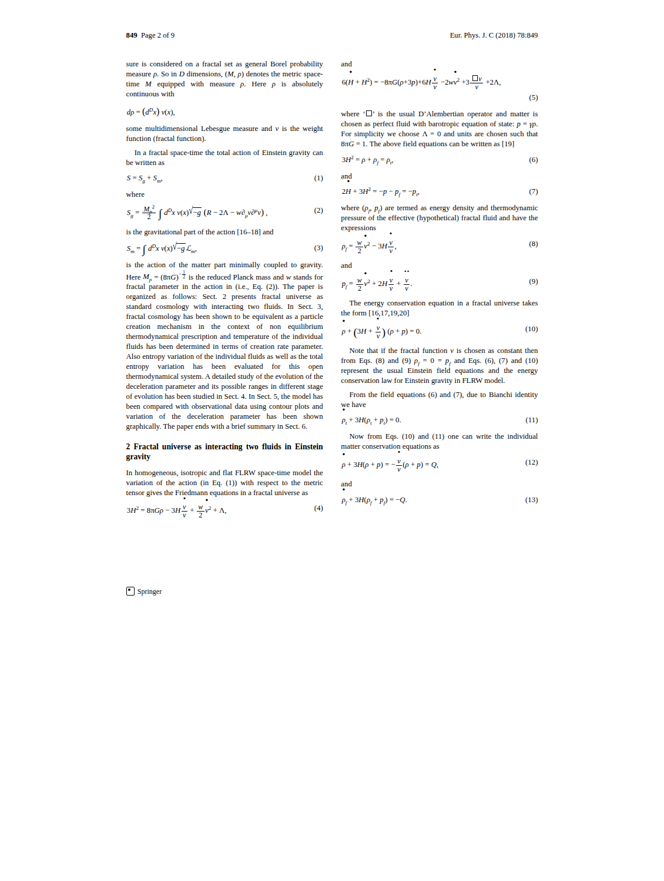849 Page 2 of 9
Eur. Phys. J. C (2018) 78:849
sure is considered on a fractal set as general Borel probability measure ρ. So in D dimensions, (M, ρ) denotes the metric space-time M equipped with measure ρ. Here ρ is absolutely continuous with
dρ = (dDx) v(x),
some multidimensional Lebesgue measure and v is the weight function (fractal function).
In a fractal space-time the total action of Einstein gravity can be written as
S = Sg + Sm,
(1)
where
Sg = Mp22 ∫ dDx v(x)√−g (R − 2Λ − w∂μv∂μv) ,
(2)
is the gravitational part of the action [16–18] and
Sm = ∫ dDx v(x)√−g ℒm,
(3)
is the action of the matter part minimally coupled to gravity. Here Mp = (8πG)−12 is the reduced Planck mass and w stands for fractal parameter in the action in (i.e., Eq. (2)). The paper is organized as follows: Sect. 2 presents fractal universe as standard cosmology with interacting two fluids. In Sect. 3, fractal cosmology has been shown to be equivalent as a particle creation mechanism in the context of non equilibrium thermodynamical prescription and temperature of the individual fluids has been determined in terms of creation rate parameter. Also entropy variation of the individual fluids as well as the total entropy variation has been evaluated for this open thermodynamical system. A detailed study of the evolution of the deceleration parameter and its possible ranges in different stage of evolution has been studied in Sect. 4. In Sect. 5, the model has been compared with observational data using contour plots and variation of the deceleration parameter has been shown graphically. The paper ends with a brief summary in Sect. 6.
2 Fractal universe as interacting two fluids in Einstein gravity
In homogeneous, isotropic and flat FLRW space-time model the variation of the action (in Eq. (1)) with respect to the metric tensor gives the Friedmann equations in a fractal universe as
3H2 = 8πGρ − 3Hvv + w 2 v2 + Λ,
(4)
and
6(H + H2) = −8πG(ρ+3p)+6Hvv −2wv2 +3 vv +2Λ,
(5)
where ‘ ’ is the usual D’Alembertian operator and matter is chosen as perfect fluid with barotropic equation of state: p = γρ. For simplicity we choose Λ = 0 and units are chosen such that 8πG = 1. The above field equations can be written as [19]
3H2 = ρ + ρf = ρt,
(6)
and
2H + 3H2 = −p − pf = −pt,
(7)
where (ρf, pf) are termed as energy density and thermodynamic pressure of the effective (hypothetical) fractal fluid and have the expressions
ρf = w 2 v2 − 3Hvv,
(8)
and
pf = w 2 v2 + 2Hvv + vv.
(9)
The energy conservation equation in a fractal universe takes the form [16,17,19,20]
ρ + (3H + vv) (ρ + p) = 0.
(10)
Note that if the fractal function v is chosen as constant then from Eqs. (8) and (9) ρf = 0 = pf and Eqs. (6), (7) and (10) represent the usual Einstein field equations and the energy conservation law for Einstein gravity in FLRW model.
From the field equations (6) and (7), due to Bianchi identity we have
ρt + 3H(ρt + pt) = 0.
(11)
Now from Eqs. (10) and (11) one can write the individual matter conservation equations as
ρ + 3H(ρ + p) = −vv(ρ + p) = Q,
(12)
and
ρf + 3H(ρf + pf) = −Q.
(13)
Springer